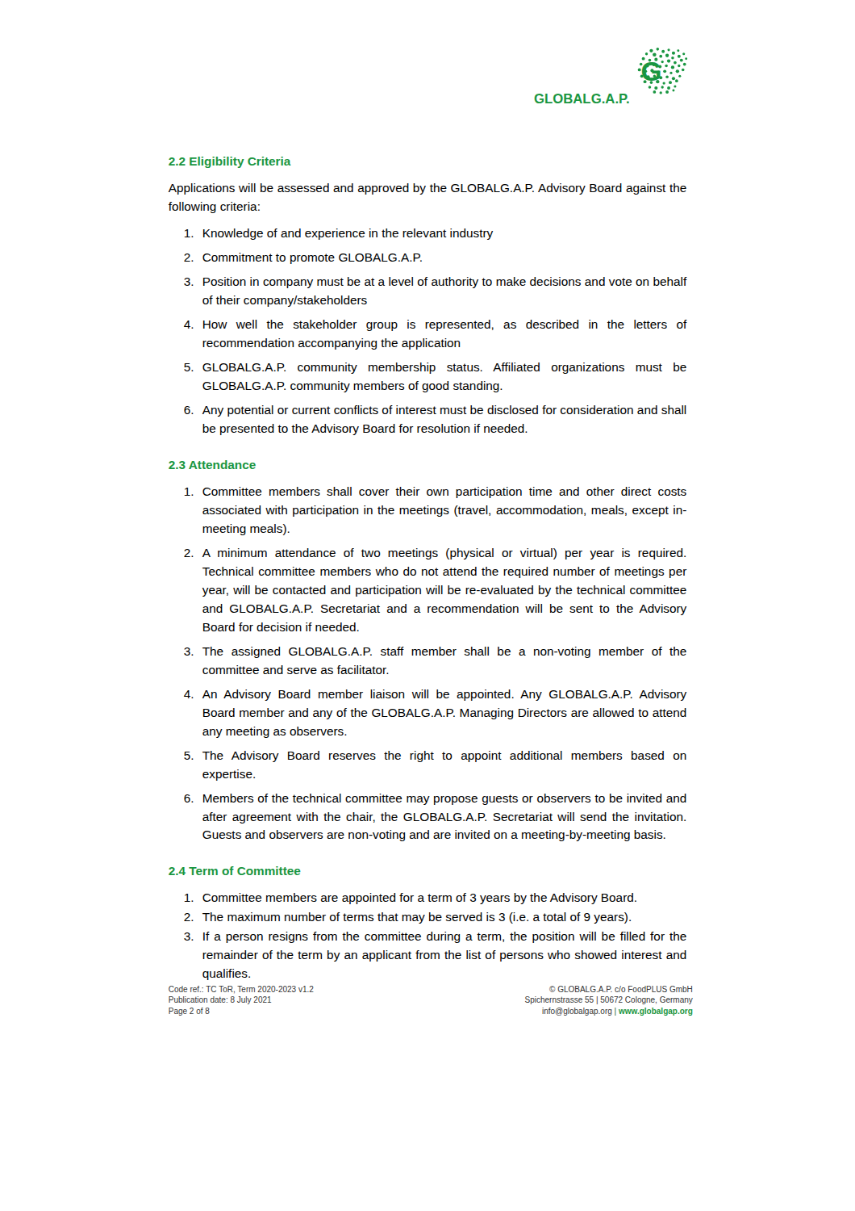G GLOBAL G.A.P.
2.2 Eligibility Criteria
Applications will be assessed and approved by the GLOBALG.A.P. Advisory Board against the following criteria:
Knowledge of and experience in the relevant industry
Commitment to promote GLOBALG.A.P.
Position in company must be at a level of authority to make decisions and vote on behalf of their company/stakeholders
How well the stakeholder group is represented, as described in the letters of recommendation accompanying the application
GLOBALG.A.P. community membership status. Affiliated organizations must be GLOBALG.A.P. community members of good standing.
Any potential or current conflicts of interest must be disclosed for consideration and shall be presented to the Advisory Board for resolution if needed.
2.3 Attendance
Committee members shall cover their own participation time and other direct costs associated with participation in the meetings (travel, accommodation, meals, except in-meeting meals).
A minimum attendance of two meetings (physical or virtual) per year is required. Technical committee members who do not attend the required number of meetings per year, will be contacted and participation will be re-evaluated by the technical committee and GLOBALG.A.P. Secretariat and a recommendation will be sent to the Advisory Board for decision if needed.
The assigned GLOBALG.A.P. staff member shall be a non-voting member of the committee and serve as facilitator.
An Advisory Board member liaison will be appointed. Any GLOBALG.A.P. Advisory Board member and any of the GLOBALG.A.P. Managing Directors are allowed to attend any meeting as observers.
The Advisory Board reserves the right to appoint additional members based on expertise.
Members of the technical committee may propose guests or observers to be invited and after agreement with the chair, the GLOBALG.A.P. Secretariat will send the invitation. Guests and observers are non-voting and are invited on a meeting-by-meeting basis.
2.4 Term of Committee
Committee members are appointed for a term of 3 years by the Advisory Board.
The maximum number of terms that may be served is 3 (i.e. a total of 9 years).
If a person resigns from the committee during a term, the position will be filled for the remainder of the term by an applicant from the list of persons who showed interest and qualifies.
Code ref.: TC ToR, Term 2020-2023 v1.2
Publication date: 8 July 2021
Page 2 of 8
© GLOBALG.A.P. c/o FoodPLUS GmbH
Spichernstrasse 55 | 50672 Cologne, Germany
info@globalgap.org | www.globalgap.org